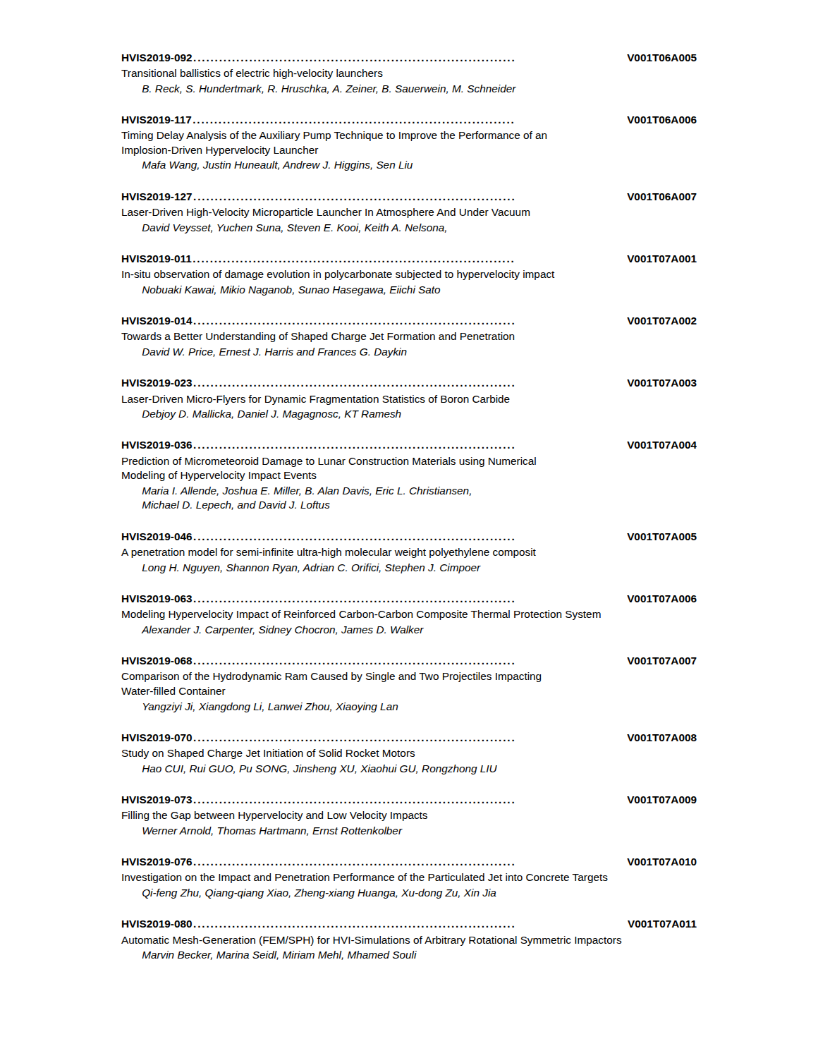HVIS2019-092 ........................................................................... V001T06A005
Transitional ballistics of electric high-velocity launchers
B. Reck, S. Hundertmark, R. Hruschka, A. Zeiner, B. Sauerwein, M. Schneider
HVIS2019-117 ........................................................................... V001T06A006
Timing Delay Analysis of the Auxiliary Pump Technique to Improve the Performance of an
Implosion-Driven Hypervelocity Launcher
Mafa Wang, Justin Huneault, Andrew J. Higgins, Sen Liu
HVIS2019-127 ........................................................................... V001T06A007
Laser-Driven High-Velocity Microparticle Launcher In Atmosphere And Under Vacuum
David Veysset, Yuchen Suna, Steven E. Kooi, Keith A. Nelsona,
HVIS2019-011 ........................................................................... V001T07A001
In-situ observation of damage evolution in polycarbonate subjected to hypervelocity impact
Nobuaki Kawai, Mikio Naganob, Sunao Hasegawa, Eiichi Sato
HVIS2019-014 ........................................................................... V001T07A002
Towards a Better Understanding of Shaped Charge Jet Formation and Penetration
David W. Price, Ernest J. Harris and Frances G. Daykin
HVIS2019-023 ........................................................................... V001T07A003
Laser-Driven Micro-Flyers for Dynamic Fragmentation Statistics of Boron Carbide
Debjoy D. Mallicka, Daniel J. Magagnosc, KT Ramesh
HVIS2019-036 ........................................................................... V001T07A004
Prediction of Micrometeoroid Damage to Lunar Construction Materials using Numerical
Modeling of Hypervelocity Impact Events
Maria I. Allende, Joshua E. Miller, B. Alan Davis, Eric L. Christiansen,
Michael D. Lepech, and David J. Loftus
HVIS2019-046 ........................................................................... V001T07A005
A penetration model for semi-infinite ultra-high molecular weight polyethylene composit
Long H. Nguyen, Shannon Ryan, Adrian C. Orifici, Stephen J. Cimpoer
HVIS2019-063 ........................................................................... V001T07A006
Modeling Hypervelocity Impact of Reinforced Carbon-Carbon Composite Thermal Protection System
Alexander J. Carpenter, Sidney Chocron, James D. Walker
HVIS2019-068 ........................................................................... V001T07A007
Comparison of the Hydrodynamic Ram Caused by Single and Two Projectiles Impacting
Water-filled Container
Yangziyi Ji, Xiangdong Li, Lanwei Zhou, Xiaoying Lan
HVIS2019-070 ........................................................................... V001T07A008
Study on Shaped Charge Jet Initiation of Solid Rocket Motors
Hao CUI, Rui GUO, Pu SONG, Jinsheng XU, Xiaohui GU, Rongzhong LIU
HVIS2019-073 ........................................................................... V001T07A009
Filling the Gap between Hypervelocity and Low Velocity Impacts
Werner Arnold, Thomas Hartmann, Ernst Rottenkolber
HVIS2019-076 ........................................................................... V001T07A010
Investigation on the Impact and Penetration Performance of the Particulated Jet into Concrete Targets
Qi-feng Zhu, Qiang-qiang Xiao, Zheng-xiang Huanga, Xu-dong Zu, Xin Jia
HVIS2019-080 ........................................................................... V001T07A011
Automatic Mesh-Generation (FEM/SPH) for HVI-Simulations of Arbitrary Rotational Symmetric Impactors
Marvin Becker, Marina Seidl, Miriam Mehl, Mhamed Souli